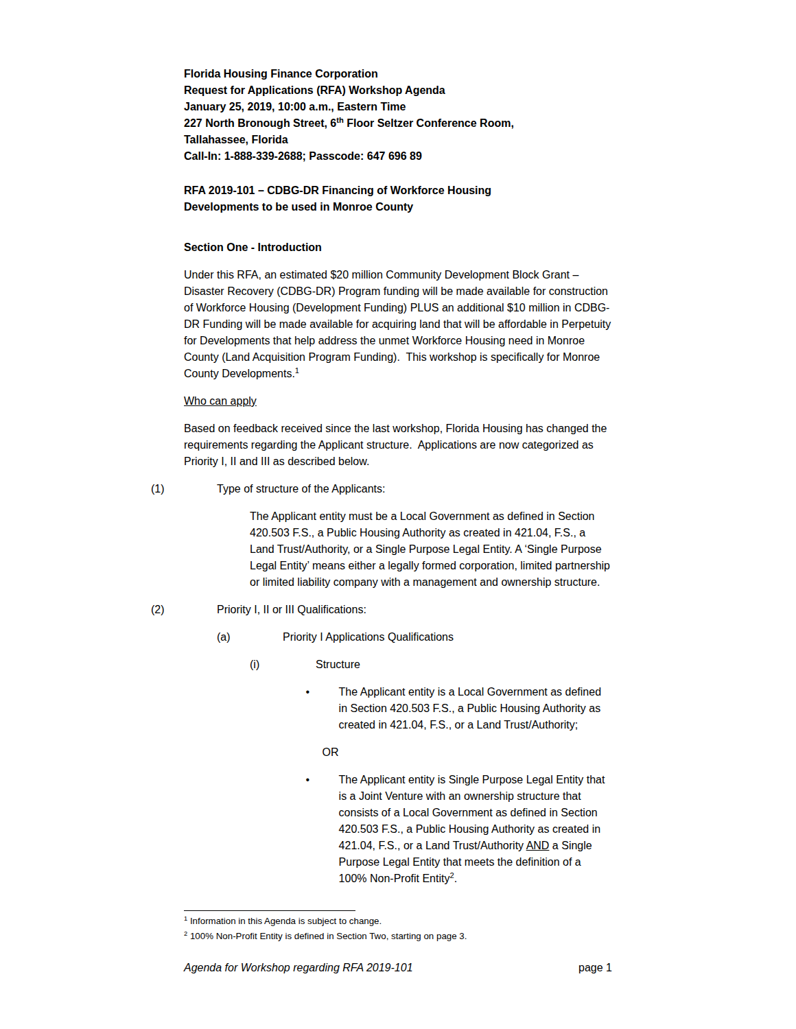Florida Housing Finance Corporation
Request for Applications (RFA) Workshop Agenda
January 25, 2019, 10:00 a.m., Eastern Time
227 North Bronough Street, 6th Floor Seltzer Conference Room,
Tallahassee, Florida
Call-In: 1-888-339-2688; Passcode: 647 696 89
RFA 2019-101 – CDBG-DR Financing of Workforce Housing
Developments to be used in Monroe County
Section One - Introduction
Under this RFA, an estimated $20 million Community Development Block Grant – Disaster Recovery (CDBG-DR) Program funding will be made available for construction of Workforce Housing (Development Funding) PLUS an additional $10 million in CDBG-DR Funding will be made available for acquiring land that will be affordable in Perpetuity for Developments that help address the unmet Workforce Housing need in Monroe County (Land Acquisition Program Funding). This workshop is specifically for Monroe County Developments.1
Who can apply
Based on feedback received since the last workshop, Florida Housing has changed the requirements regarding the Applicant structure. Applications are now categorized as Priority I, II and III as described below.
(1) Type of structure of the Applicants:
The Applicant entity must be a Local Government as defined in Section 420.503 F.S., a Public Housing Authority as created in 421.04, F.S., a Land Trust/Authority, or a Single Purpose Legal Entity. A ‘Single Purpose Legal Entity’ means either a legally formed corporation, limited partnership or limited liability company with a management and ownership structure.
(2) Priority I, II or III Qualifications:
(a) Priority I Applications Qualifications
(i) Structure
•The Applicant entity is a Local Government as defined in Section 420.503 F.S., a Public Housing Authority as created in 421.04, F.S., or a Land Trust/Authority;
OR
•The Applicant entity is Single Purpose Legal Entity that is a Joint Venture with an ownership structure that consists of a Local Government as defined in Section 420.503 F.S., a Public Housing Authority as created in 421.04, F.S., or a Land Trust/Authority AND a Single Purpose Legal Entity that meets the definition of a 100% Non-Profit Entity2.
1 Information in this Agenda is subject to change.
2 100% Non-Profit Entity is defined in Section Two, starting on page 3.
Agenda for Workshop regarding RFA 2019-101 page 1